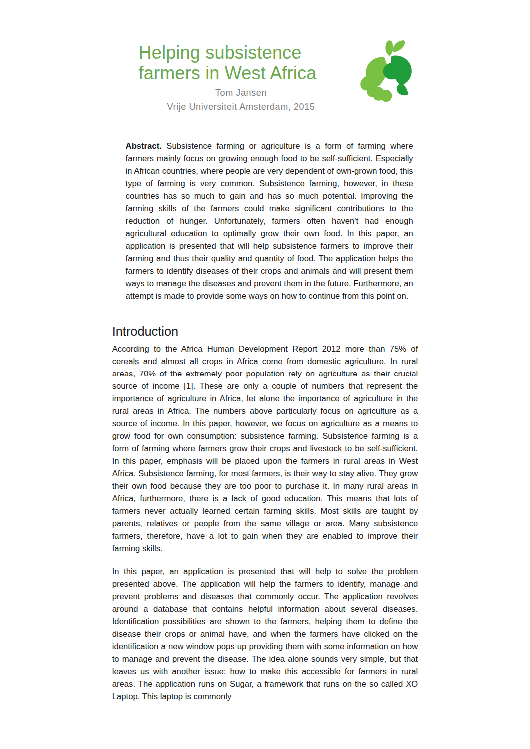Helping subsistence
farmers in West Africa
Tom Jansen
Vrije Universiteit Amsterdam, 2015
Abstract. Subsistence farming or agriculture is a form of farming where farmers mainly focus on growing enough food to be self-sufficient. Especially in African countries, where people are very dependent of own-grown food, this type of farming is very common. Subsistence farming, however, in these countries has so much to gain and has so much potential. Improving the farming skills of the farmers could make significant contributions to the reduction of hunger. Unfortunately, farmers often haven't had enough agricultural education to optimally grow their own food. In this paper, an application is presented that will help subsistence farmers to improve their farming and thus their quality and quantity of food. The application helps the farmers to identify diseases of their crops and animals and will present them ways to manage the diseases and prevent them in the future. Furthermore, an attempt is made to provide some ways on how to continue from this point on.
Introduction
According to the Africa Human Development Report 2012 more than 75% of cereals and almost all crops in Africa come from domestic agriculture. In rural areas, 70% of the extremely poor population rely on agriculture as their crucial source of income [1]. These are only a couple of numbers that represent the importance of agriculture in Africa, let alone the importance of agriculture in the rural areas in Africa. The numbers above particularly focus on agriculture as a source of income. In this paper, however, we focus on agriculture as a means to grow food for own consumption: subsistence farming. Subsistence farming is a form of farming where farmers grow their crops and livestock to be self-sufficient. In this paper, emphasis will be placed upon the farmers in rural areas in West Africa. Subsistence farming, for most farmers, is their way to stay alive. They grow their own food because they are too poor to purchase it. In many rural areas in Africa, furthermore, there is a lack of good education. This means that lots of farmers never actually learned certain farming skills. Most skills are taught by parents, relatives or people from the same village or area. Many subsistence farmers, therefore, have a lot to gain when they are enabled to improve their farming skills.
In this paper, an application is presented that will help to solve the problem presented above. The application will help the farmers to identify, manage and prevent problems and diseases that commonly occur. The application revolves around a database that contains helpful information about several diseases. Identification possibilities are shown to the farmers, helping them to define the disease their crops or animal have, and when the farmers have clicked on the identification a new window pops up providing them with some information on how to manage and prevent the disease. The idea alone sounds very simple, but that leaves us with another issue: how to make this accessible for farmers in rural areas. The application runs on Sugar, a framework that runs on the so called XO Laptop. This laptop is commonly